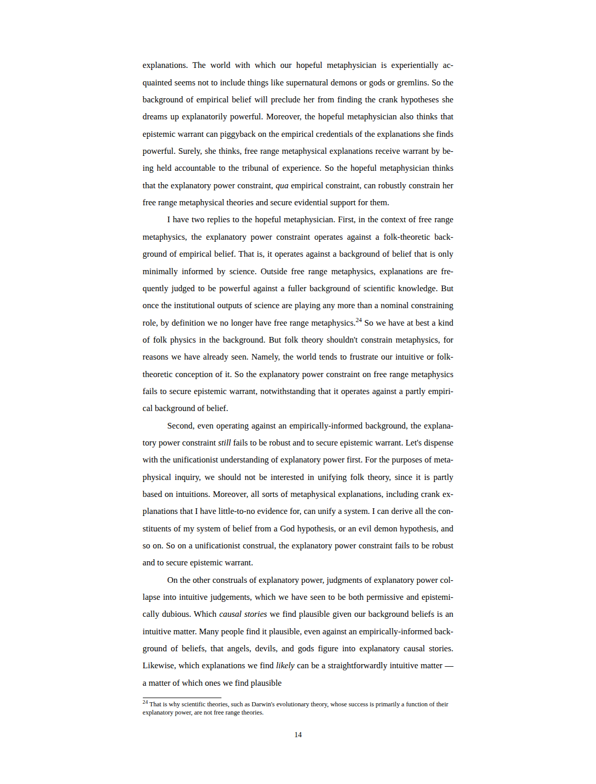explanations. The world with which our hopeful metaphysician is experientially acquainted seems not to include things like supernatural demons or gods or gremlins. So the background of empirical belief will preclude her from finding the crank hypotheses she dreams up explanatorily powerful. Moreover, the hopeful metaphysician also thinks that epistemic warrant can piggyback on the empirical credentials of the explanations she finds powerful. Surely, she thinks, free range metaphysical explanations receive warrant by being held accountable to the tribunal of experience. So the hopeful metaphysician thinks that the explanatory power constraint, qua empirical constraint, can robustly constrain her free range metaphysical theories and secure evidential support for them.
I have two replies to the hopeful metaphysician. First, in the context of free range metaphysics, the explanatory power constraint operates against a folk-theoretic background of empirical belief. That is, it operates against a background of belief that is only minimally informed by science. Outside free range metaphysics, explanations are frequently judged to be powerful against a fuller background of scientific knowledge. But once the institutional outputs of science are playing any more than a nominal constraining role, by definition we no longer have free range metaphysics.24 So we have at best a kind of folk physics in the background. But folk theory shouldn't constrain metaphysics, for reasons we have already seen. Namely, the world tends to frustrate our intuitive or folk-theoretic conception of it. So the explanatory power constraint on free range metaphysics fails to secure epistemic warrant, notwithstanding that it operates against a partly empirical background of belief.
Second, even operating against an empirically-informed background, the explanatory power constraint still fails to be robust and to secure epistemic warrant. Let's dispense with the unificationist understanding of explanatory power first. For the purposes of metaphysical inquiry, we should not be interested in unifying folk theory, since it is partly based on intuitions. Moreover, all sorts of metaphysical explanations, including crank explanations that I have little-to-no evidence for, can unify a system. I can derive all the constituents of my system of belief from a God hypothesis, or an evil demon hypothesis, and so on. So on a unificationist construal, the explanatory power constraint fails to be robust and to secure epistemic warrant.
On the other construals of explanatory power, judgments of explanatory power collapse into intuitive judgements, which we have seen to be both permissive and epistemically dubious. Which causal stories we find plausible given our background beliefs is an intuitive matter. Many people find it plausible, even against an empirically-informed background of beliefs, that angels, devils, and gods figure into explanatory causal stories. Likewise, which explanations we find likely can be a straightforwardly intuitive matter — a matter of which ones we find plausible
24 That is why scientific theories, such as Darwin's evolutionary theory, whose success is primarily a function of their explanatory power, are not free range theories.
14